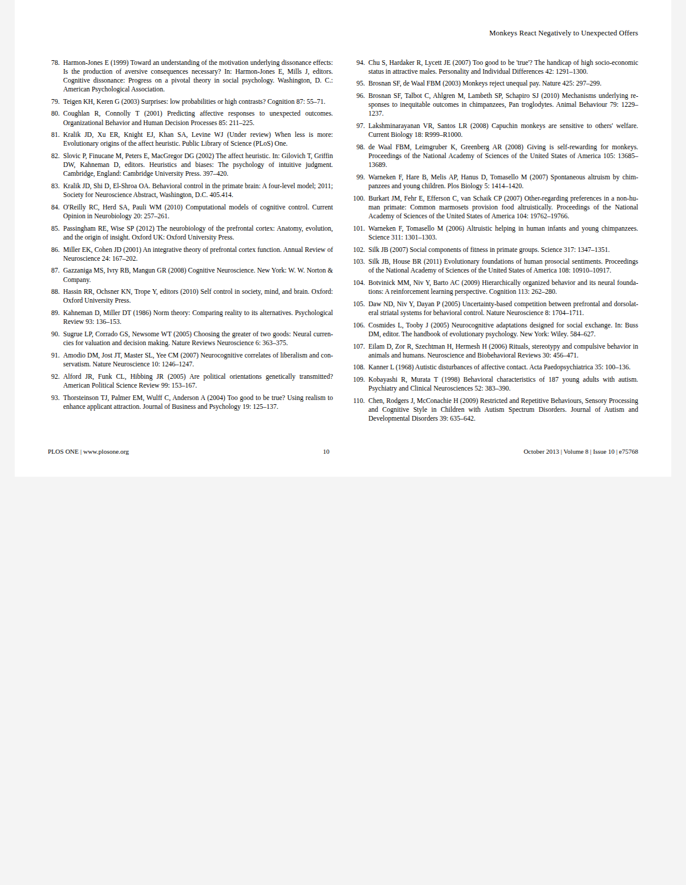Monkeys React Negatively to Unexpected Offers
78. Harmon-Jones E (1999) Toward an understanding of the motivation underlying dissonance effects: Is the production of aversive consequences necessary? In: Harmon-Jones E, Mills J, editors. Cognitive dissonance: Progress on a pivotal theory in social psychology. Washington, D. C.: American Psychological Association.
79. Teigen KH, Keren G (2003) Surprises: low probabilities or high contrasts? Cognition 87: 55–71.
80. Coughlan R, Connolly T (2001) Predicting affective responses to unexpected outcomes. Organizational Behavior and Human Decision Processes 85: 211–225.
81. Kralik JD, Xu ER, Knight EJ, Khan SA, Levine WJ (Under review) When less is more: Evolutionary origins of the affect heuristic. Public Library of Science (PLoS) One.
82. Slovic P, Finucane M, Peters E, MacGregor DG (2002) The affect heuristic. In: Gilovich T, Griffin DW, Kahneman D, editors. Heuristics and biases: The psychology of intuitive judgment. Cambridge, England: Cambridge University Press. 397–420.
83. Kralik JD, Shi D, El-Shroa OA. Behavioral control in the primate brain: A four-level model; 2011; Society for Neuroscience Abstract, Washington, D.C. 405.414.
84. O'Reilly RC, Herd SA, Pauli WM (2010) Computational models of cognitive control. Current Opinion in Neurobiology 20: 257–261.
85. Passingham RE, Wise SP (2012) The neurobiology of the prefrontal cortex: Anatomy, evolution, and the origin of insight. Oxford UK: Oxford University Press.
86. Miller EK, Cohen JD (2001) An integrative theory of prefrontal cortex function. Annual Review of Neuroscience 24: 167–202.
87. Gazzaniga MS, Ivry RB, Mangun GR (2008) Cognitive Neuroscience. New York: W. W. Norton & Company.
88. Hassin RR, Ochsner KN, Trope Y, editors (2010) Self control in society, mind, and brain. Oxford: Oxford University Press.
89. Kahneman D, Miller DT (1986) Norm theory: Comparing reality to its alternatives. Psychological Review 93: 136–153.
90. Sugrue LP, Corrado GS, Newsome WT (2005) Choosing the greater of two goods: Neural currencies for valuation and decision making. Nature Reviews Neuroscience 6: 363–375.
91. Amodio DM, Jost JT, Master SL, Yee CM (2007) Neurocognitive correlates of liberalism and conservatism. Nature Neuroscience 10: 1246–1247.
92. Alford JR, Funk CL, Hibbing JR (2005) Are political orientations genetically transmitted? American Political Science Review 99: 153–167.
93. Thorsteinson TJ, Palmer EM, Wulff C, Anderson A (2004) Too good to be true? Using realism to enhance applicant attraction. Journal of Business and Psychology 19: 125–137.
94. Chu S, Hardaker R, Lycett JE (2007) Too good to be 'true'? The handicap of high socio-economic status in attractive males. Personality and Individual Differences 42: 1291–1300.
95. Brosnan SF, de Waal FBM (2003) Monkeys reject unequal pay. Nature 425: 297–299.
96. Brosnan SF, Talbot C, Ahlgren M, Lambeth SP, Schapiro SJ (2010) Mechanisms underlying responses to inequitable outcomes in chimpanzees, Pan troglodytes. Animal Behaviour 79: 1229–1237.
97. Lakshminarayanan VR, Santos LR (2008) Capuchin monkeys are sensitive to others' welfare. Current Biology 18: R999–R1000.
98. de Waal FBM, Leimgruber K, Greenberg AR (2008) Giving is self-rewarding for monkeys. Proceedings of the National Academy of Sciences of the United States of America 105: 13685–13689.
99. Warneken F, Hare B, Melis AP, Hanus D, Tomasello M (2007) Spontaneous altruism by chimpanzees and young children. Plos Biology 5: 1414–1420.
100. Burkart JM, Fehr E, Efferson C, van Schaik CP (2007) Other-regarding preferences in a non-human primate: Common marmosets provision food altruistically. Proceedings of the National Academy of Sciences of the United States of America 104: 19762–19766.
101. Warneken F, Tomasello M (2006) Altruistic helping in human infants and young chimpanzees. Science 311: 1301–1303.
102. Silk JB (2007) Social components of fitness in primate groups. Science 317: 1347–1351.
103. Silk JB, House BR (2011) Evolutionary foundations of human prosocial sentiments. Proceedings of the National Academy of Sciences of the United States of America 108: 10910–10917.
104. Botvinick MM, Niv Y, Barto AC (2009) Hierarchically organized behavior and its neural foundations: A reinforcement learning perspective. Cognition 113: 262–280.
105. Daw ND, Niv Y, Dayan P (2005) Uncertainty-based competition between prefrontal and dorsolateral striatal systems for behavioral control. Nature Neuroscience 8: 1704–1711.
106. Cosmides L, Tooby J (2005) Neurocognitive adaptations designed for social exchange. In: Buss DM, editor. The handbook of evolutionary psychology. New York: Wiley. 584–627.
107. Eilam D, Zor R, Szechtman H, Hermesh H (2006) Rituals, stereotypy and compulsive behavior in animals and humans. Neuroscience and Biobehavioral Reviews 30: 456–471.
108. Kanner L (1968) Autistic disturbances of affective contact. Acta Paedopsychiatrica 35: 100–136.
109. Kobayashi R, Murata T (1998) Behavioral characteristics of 187 young adults with autism. Psychiatry and Clinical Neurosciences 52: 383–390.
110. Chen, Rodgers J, McConachie H (2009) Restricted and Repetitive Behaviours, Sensory Processing and Cognitive Style in Children with Autism Spectrum Disorders. Journal of Autism and Developmental Disorders 39: 635–642.
PLOS ONE | www.plosone.org
10
October 2013 | Volume 8 | Issue 10 | e75768